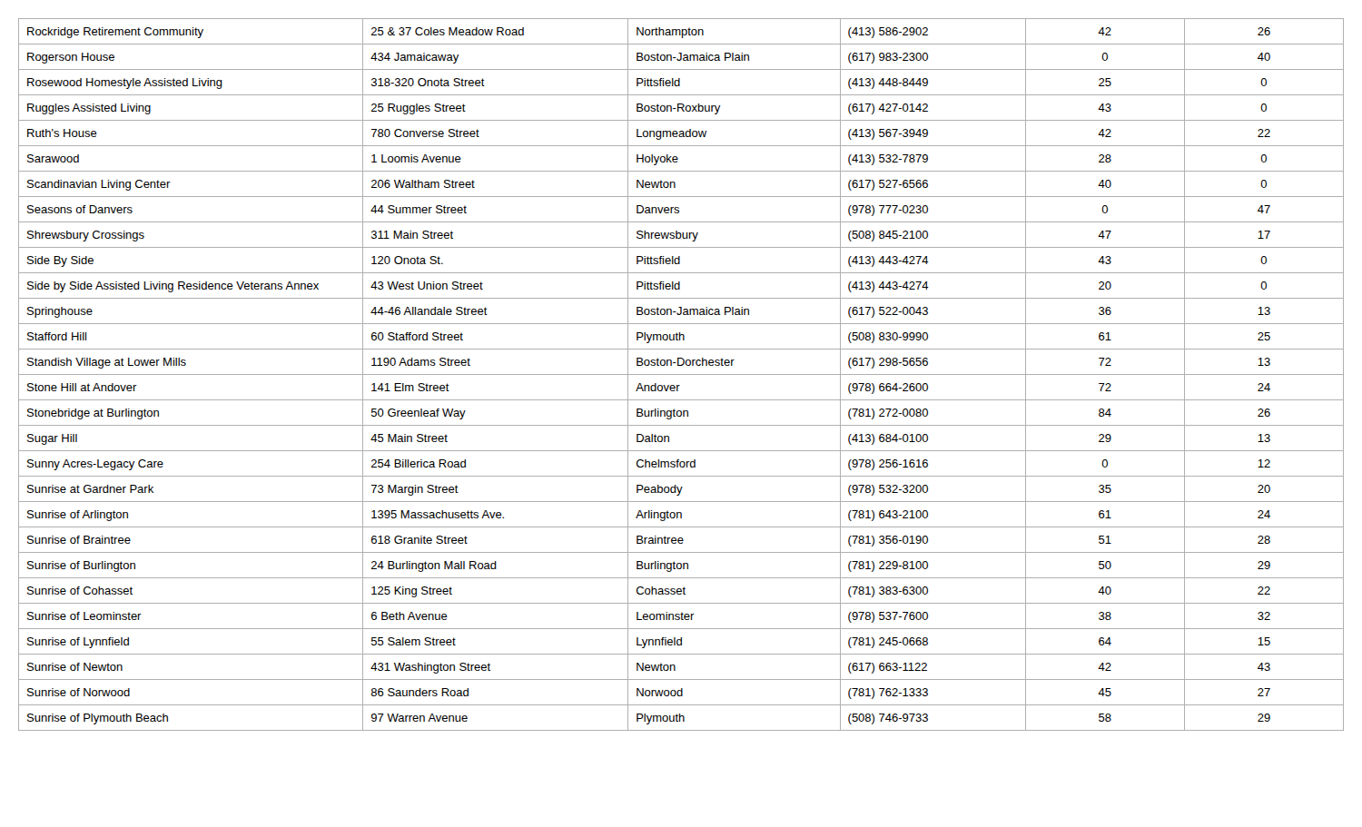| Rockridge Retirement Community | 25 & 37 Coles Meadow Road | Northampton | (413) 586-2902 | 42 | 26 |
| Rogerson House | 434 Jamaicaway | Boston-Jamaica Plain | (617) 983-2300 | 0 | 40 |
| Rosewood Homestyle Assisted Living | 318-320 Onota Street | Pittsfield | (413) 448-8449 | 25 | 0 |
| Ruggles Assisted Living | 25 Ruggles Street | Boston-Roxbury | (617) 427-0142 | 43 | 0 |
| Ruth's House | 780 Converse Street | Longmeadow | (413) 567-3949 | 42 | 22 |
| Sarawood | 1 Loomis Avenue | Holyoke | (413) 532-7879 | 28 | 0 |
| Scandinavian Living Center | 206 Waltham Street | Newton | (617) 527-6566 | 40 | 0 |
| Seasons of Danvers | 44 Summer Street | Danvers | (978) 777-0230 | 0 | 47 |
| Shrewsbury Crossings | 311 Main Street | Shrewsbury | (508) 845-2100 | 47 | 17 |
| Side By Side | 120 Onota St. | Pittsfield | (413) 443-4274 | 43 | 0 |
| Side by Side Assisted Living Residence Veterans Annex | 43 West Union Street | Pittsfield | (413) 443-4274 | 20 | 0 |
| Springhouse | 44-46 Allandale Street | Boston-Jamaica Plain | (617) 522-0043 | 36 | 13 |
| Stafford Hill | 60 Stafford Street | Plymouth | (508) 830-9990 | 61 | 25 |
| Standish Village at Lower Mills | 1190 Adams Street | Boston-Dorchester | (617) 298-5656 | 72 | 13 |
| Stone Hill at Andover | 141 Elm Street | Andover | (978) 664-2600 | 72 | 24 |
| Stonebridge at Burlington | 50 Greenleaf Way | Burlington | (781) 272-0080 | 84 | 26 |
| Sugar Hill | 45 Main Street | Dalton | (413) 684-0100 | 29 | 13 |
| Sunny Acres-Legacy Care | 254 Billerica Road | Chelmsford | (978) 256-1616 | 0 | 12 |
| Sunrise at Gardner Park | 73 Margin Street | Peabody | (978) 532-3200 | 35 | 20 |
| Sunrise of Arlington | 1395 Massachusetts Ave. | Arlington | (781) 643-2100 | 61 | 24 |
| Sunrise of Braintree | 618 Granite Street | Braintree | (781) 356-0190 | 51 | 28 |
| Sunrise of Burlington | 24 Burlington Mall Road | Burlington | (781) 229-8100 | 50 | 29 |
| Sunrise of Cohasset | 125 King Street | Cohasset | (781) 383-6300 | 40 | 22 |
| Sunrise of Leominster | 6 Beth Avenue | Leominster | (978) 537-7600 | 38 | 32 |
| Sunrise of Lynnfield | 55 Salem Street | Lynnfield | (781) 245-0668 | 64 | 15 |
| Sunrise of Newton | 431 Washington Street | Newton | (617) 663-1122 | 42 | 43 |
| Sunrise of Norwood | 86 Saunders Road | Norwood | (781) 762-1333 | 45 | 27 |
| Sunrise of Plymouth Beach | 97 Warren Avenue | Plymouth | (508) 746-9733 | 58 | 29 |